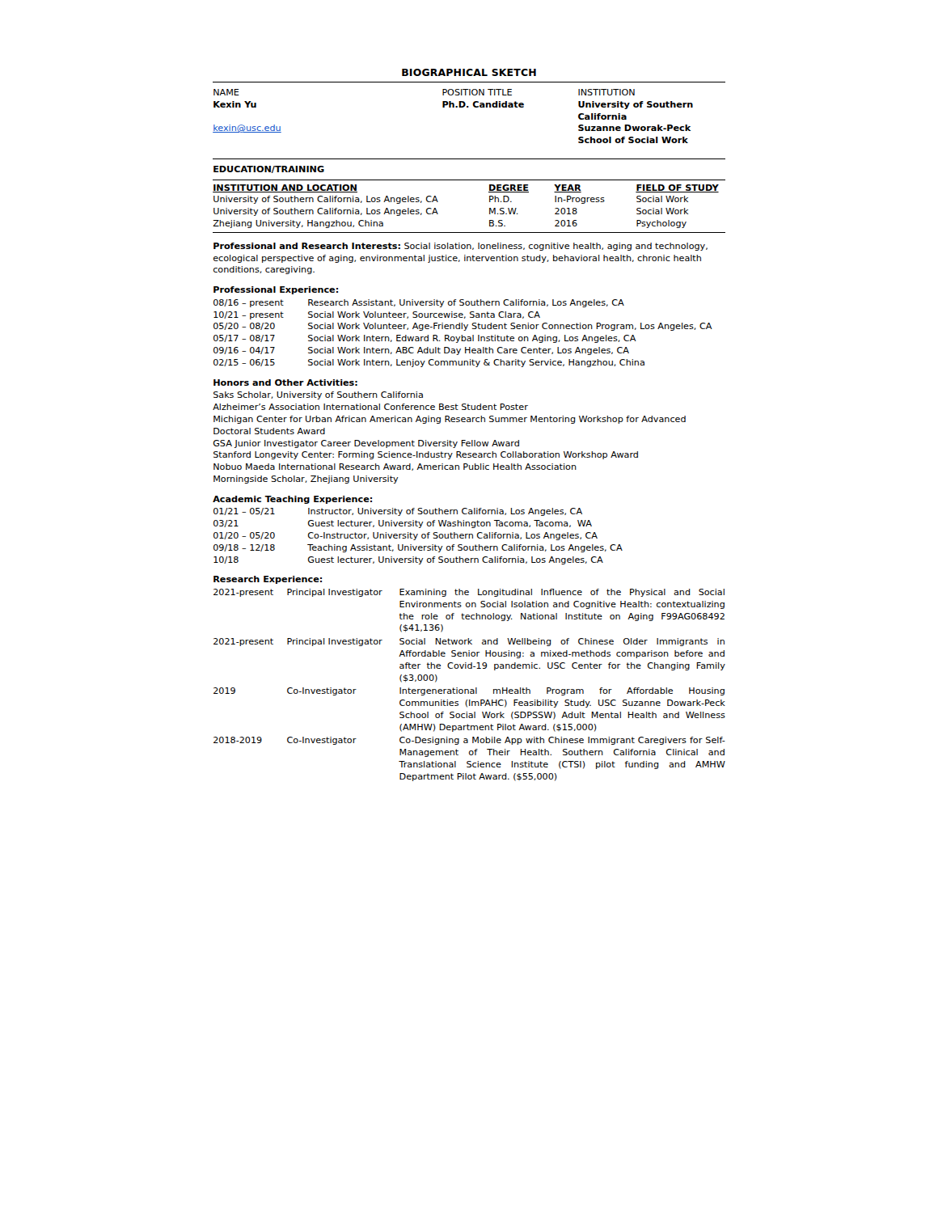BIOGRAPHICAL SKETCH
| NAME | POSITION TITLE | INSTITUTION |
| Kexin Yu | Ph.D. Candidate | University of Southern California |
| kexin@usc.edu | | Suzanne Dworak-Peck School of Social Work |
EDUCATION/TRAINING
| INSTITUTION AND LOCATION | DEGREE | YEAR | FIELD OF STUDY |
| University of Southern California, Los Angeles, CA | Ph.D. | In-Progress | Social Work |
| University of Southern California, Los Angeles, CA | M.S.W. | 2018 | Social Work |
| Zhejiang University, Hangzhou, China | B.S. | 2016 | Psychology |
Professional and Research Interests: Social isolation, loneliness, cognitive health, aging and technology, ecological perspective of aging, environmental justice, intervention study, behavioral health, chronic health conditions, caregiving.
Professional Experience:
| 08/16 – present | Research Assistant, University of Southern California, Los Angeles, CA |
| 10/21 – present | Social Work Volunteer, Sourcewise, Santa Clara, CA |
| 05/20 – 08/20 | Social Work Volunteer, Age-Friendly Student Senior Connection Program, Los Angeles, CA |
| 05/17 – 08/17 | Social Work Intern, Edward R. Roybal Institute on Aging, Los Angeles, CA |
| 09/16 – 04/17 | Social Work Intern, ABC Adult Day Health Care Center, Los Angeles, CA |
| 02/15 – 06/15 | Social Work Intern, Lenjoy Community & Charity Service, Hangzhou, China |
Honors and Other Activities:
Saks Scholar, University of Southern California
Alzheimer’s Association International Conference Best Student Poster
Michigan Center for Urban African American Aging Research Summer Mentoring Workshop for Advanced Doctoral Students Award
GSA Junior Investigator Career Development Diversity Fellow Award
Stanford Longevity Center: Forming Science-Industry Research Collaboration Workshop Award
Nobuo Maeda International Research Award, American Public Health Association
Morningside Scholar, Zhejiang University
Academic Teaching Experience:
| 01/21 – 05/21 | Instructor, University of Southern California, Los Angeles, CA |
| 03/21 | Guest lecturer, University of Washington Tacoma, Tacoma, WA |
| 01/20 – 05/20 | Co-Instructor, University of Southern California, Los Angeles, CA |
| 09/18 – 12/18 | Teaching Assistant, University of Southern California, Los Angeles, CA |
| 10/18 | Guest lecturer, University of Southern California, Los Angeles, CA |
Research Experience:
| 2021-present | Principal Investigator | Examining the Longitudinal Influence of the Physical and Social Environments on Social Isolation and Cognitive Health: contextualizing the role of technology. National Institute on Aging F99AG068492 ($41,136) |
| 2021-present | Principal Investigator | Social Network and Wellbeing of Chinese Older Immigrants in Affordable Senior Housing: a mixed-methods comparison before and after the Covid-19 pandemic. USC Center for the Changing Family ($3,000) |
| 2019 | Co-Investigator | Intergenerational mHealth Program for Affordable Housing Communities (ImPAHC) Feasibility Study. USC Suzanne Dowark-Peck School of Social Work (SDPSSW) Adult Mental Health and Wellness (AMHW) Department Pilot Award. ($15,000) |
| 2018-2019 | Co-Investigator | Co-Designing a Mobile App with Chinese Immigrant Caregivers for Self-Management of Their Health. Southern California Clinical and Translational Science Institute (CTSI) pilot funding and AMHW Department Pilot Award. ($55,000) |